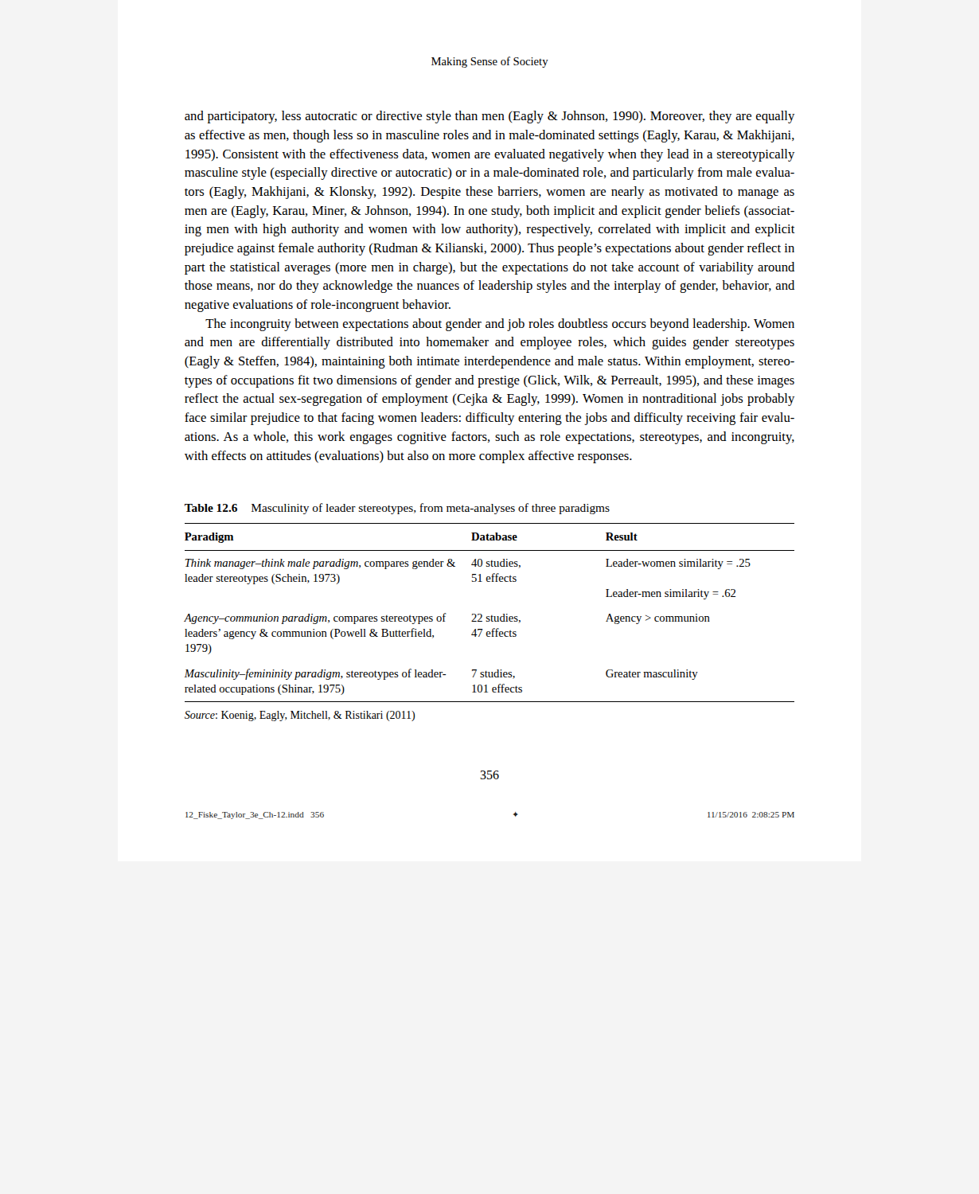Making Sense of Society
and participatory, less autocratic or directive style than men (Eagly & Johnson, 1990). Moreover, they are equally as effective as men, though less so in masculine roles and in male-dominated settings (Eagly, Karau, & Makhijani, 1995). Consistent with the effectiveness data, women are evaluated negatively when they lead in a stereotypically masculine style (especially directive or autocratic) or in a male-dominated role, and particularly from male evaluators (Eagly, Makhijani, & Klonsky, 1992). Despite these barriers, women are nearly as motivated to manage as men are (Eagly, Karau, Miner, & Johnson, 1994). In one study, both implicit and explicit gender beliefs (associating men with high authority and women with low authority), respectively, correlated with implicit and explicit prejudice against female authority (Rudman & Kilianski, 2000). Thus people’s expectations about gender reflect in part the statistical averages (more men in charge), but the expectations do not take account of variability around those means, nor do they acknowledge the nuances of leadership styles and the interplay of gender, behavior, and negative evaluations of role-incongruent behavior.
The incongruity between expectations about gender and job roles doubtless occurs beyond leadership. Women and men are differentially distributed into homemaker and employee roles, which guides gender stereotypes (Eagly & Steffen, 1984), maintaining both intimate interdependence and male status. Within employment, stereotypes of occupations fit two dimensions of gender and prestige (Glick, Wilk, & Perreault, 1995), and these images reflect the actual sex-segregation of employment (Cejka & Eagly, 1999). Women in nontraditional jobs probably face similar prejudice to that facing women leaders: difficulty entering the jobs and difficulty receiving fair evaluations. As a whole, this work engages cognitive factors, such as role expectations, stereotypes, and incongruity, with effects on attitudes (evaluations) but also on more complex affective responses.
Table 12.6 Masculinity of leader stereotypes, from meta-analyses of three paradigms
| Paradigm | Database | Result |
| --- | --- | --- |
| Think manager–think male paradigm , compares gender & leader stereotypes (Schein, 1973) | 40 studies, 51 effects | Leader-women similarity = .25 Leader-men similarity = .62 |
| Agency–communion paradigm , compares stereotypes of leaders’ agency & communion (Powell & Butterfield, 1979) | 22 studies, 47 effects | Agency > communion |
| Masculinity–femininity paradigm , stereotypes of leader-related occupations (Shinar, 1975) | 7 studies, 101 effects | Greater masculinity |
Source: Koenig, Eagly, Mitchell, & Ristikari (2011)
356
12_Fiske_Taylor_3e_Ch-12.indd 356 ✦ 11/15/2016 2:08:25 PM